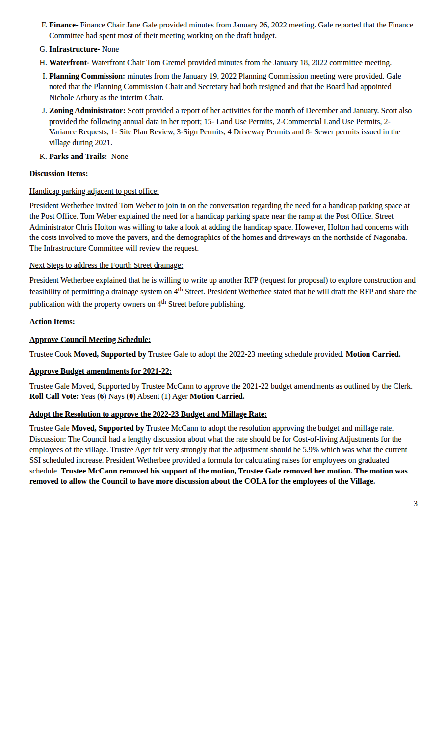Finance- Finance Chair Jane Gale provided minutes from January 26, 2022 meeting. Gale reported that the Finance Committee had spent most of their meeting working on the draft budget.
Infrastructure- None
Waterfront- Waterfront Chair Tom Gremel provided minutes from the January 18, 2022 committee meeting.
Planning Commission: minutes from the January 19, 2022 Planning Commission meeting were provided. Gale noted that the Planning Commission Chair and Secretary had both resigned and that the Board had appointed Nichole Arbury as the interim Chair.
Zoning Administrator: Scott provided a report of her activities for the month of December and January. Scott also provided the following annual data in her report; 15- Land Use Permits, 2-Commercial Land Use Permits, 2-Variance Requests, 1- Site Plan Review, 3-Sign Permits, 4 Driveway Permits and 8- Sewer permits issued in the village during 2021.
Parks and Trails: None
Discussion Items:
Handicap parking adjacent to post office:
President Wetherbee invited Tom Weber to join in on the conversation regarding the need for a handicap parking space at the Post Office. Tom Weber explained the need for a handicap parking space near the ramp at the Post Office. Street Administrator Chris Holton was willing to take a look at adding the handicap space. However, Holton had concerns with the costs involved to move the pavers, and the demographics of the homes and driveways on the northside of Nagonaba. The Infrastructure Committee will review the request.
Next Steps to address the Fourth Street drainage:
President Wetherbee explained that he is willing to write up another RFP (request for proposal) to explore construction and feasibility of permitting a drainage system on 4th Street. President Wetherbee stated that he will draft the RFP and share the publication with the property owners on 4th Street before publishing.
Action Items:
Approve Council Meeting Schedule:
Trustee Cook Moved, Supported by Trustee Gale to adopt the 2022-23 meeting schedule provided. Motion Carried.
Approve Budget amendments for 2021-22:
Trustee Gale Moved, Supported by Trustee McCann to approve the 2021-22 budget amendments as outlined by the Clerk. Roll Call Vote: Yeas (6) Nays (0) Absent (1) Ager Motion Carried.
Adopt the Resolution to approve the 2022-23 Budget and Millage Rate:
Trustee Gale Moved, Supported by Trustee McCann to adopt the resolution approving the budget and millage rate. Discussion: The Council had a lengthy discussion about what the rate should be for Cost-of-living Adjustments for the employees of the village. Trustee Ager felt very strongly that the adjustment should be 5.9% which was what the current SSI scheduled increase. President Wetherbee provided a formula for calculating raises for employees on graduated schedule. Trustee McCann removed his support of the motion, Trustee Gale removed her motion. The motion was removed to allow the Council to have more discussion about the COLA for the employees of the Village.
3